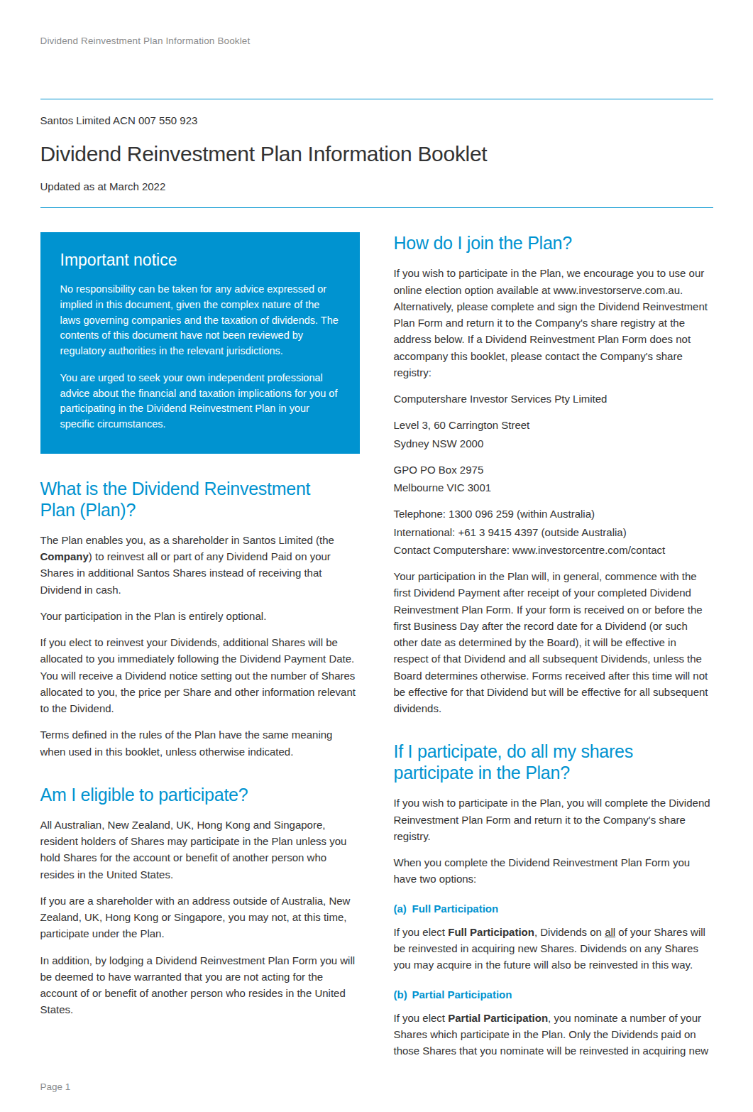Dividend Reinvestment Plan Information Booklet
Santos Limited ACN 007 550 923
Dividend Reinvestment Plan Information Booklet
Updated as at March 2022
Important notice
No responsibility can be taken for any advice expressed or implied in this document, given the complex nature of the laws governing companies and the taxation of dividends. The contents of this document have not been reviewed by regulatory authorities in the relevant jurisdictions.
You are urged to seek your own independent professional advice about the financial and taxation implications for you of participating in the Dividend Reinvestment Plan in your specific circumstances.
What is the Dividend Reinvestment
Plan (Plan)?
The Plan enables you, as a shareholder in Santos Limited (the Company) to reinvest all or part of any Dividend Paid on your Shares in additional Santos Shares instead of receiving that Dividend in cash.
Your participation in the Plan is entirely optional.
If you elect to reinvest your Dividends, additional Shares will be allocated to you immediately following the Dividend Payment Date. You will receive a Dividend notice setting out the number of Shares allocated to you, the price per Share and other information relevant to the Dividend.
Terms defined in the rules of the Plan have the same meaning when used in this booklet, unless otherwise indicated.
Am I eligible to participate?
All Australian, New Zealand, UK, Hong Kong and Singapore, resident holders of Shares may participate in the Plan unless you hold Shares for the account or benefit of another person who resides in the United States.
If you are a shareholder with an address outside of Australia, New Zealand, UK, Hong Kong or Singapore, you may not, at this time, participate under the Plan.
In addition, by lodging a Dividend Reinvestment Plan Form you will be deemed to have warranted that you are not acting for the account of or benefit of another person who resides in the United States.
How do I join the Plan?
If you wish to participate in the Plan, we encourage you to use our online election option available at www.investorserve.com.au. Alternatively, please complete and sign the Dividend Reinvestment Plan Form and return it to the Company's share registry at the address below. If a Dividend Reinvestment Plan Form does not accompany this booklet, please contact the Company's share registry:
Computershare Investor Services Pty Limited
Level 3, 60 Carrington Street
Sydney NSW 2000
GPO PO Box 2975
Melbourne VIC 3001
Telephone: 1300 096 259 (within Australia)
International: +61 3 9415 4397 (outside Australia)
Contact Computershare: www.investorcentre.com/contact
Your participation in the Plan will, in general, commence with the first Dividend Payment after receipt of your completed Dividend Reinvestment Plan Form. If your form is received on or before the first Business Day after the record date for a Dividend (or such other date as determined by the Board), it will be effective in respect of that Dividend and all subsequent Dividends, unless the Board determines otherwise. Forms received after this time will not be effective for that Dividend but will be effective for all subsequent dividends.
If I participate, do all my shares
participate in the Plan?
If you wish to participate in the Plan, you will complete the Dividend Reinvestment Plan Form and return it to the Company's share registry.
When you complete the Dividend Reinvestment Plan Form you have two options:
(a) Full Participation
If you elect Full Participation, Dividends on all of your Shares will be reinvested in acquiring new Shares. Dividends on any Shares you may acquire in the future will also be reinvested in this way.
(b) Partial Participation
If you elect Partial Participation, you nominate a number of your Shares which participate in the Plan. Only the Dividends paid on those Shares that you nominate will be reinvested in acquiring new
Page 1